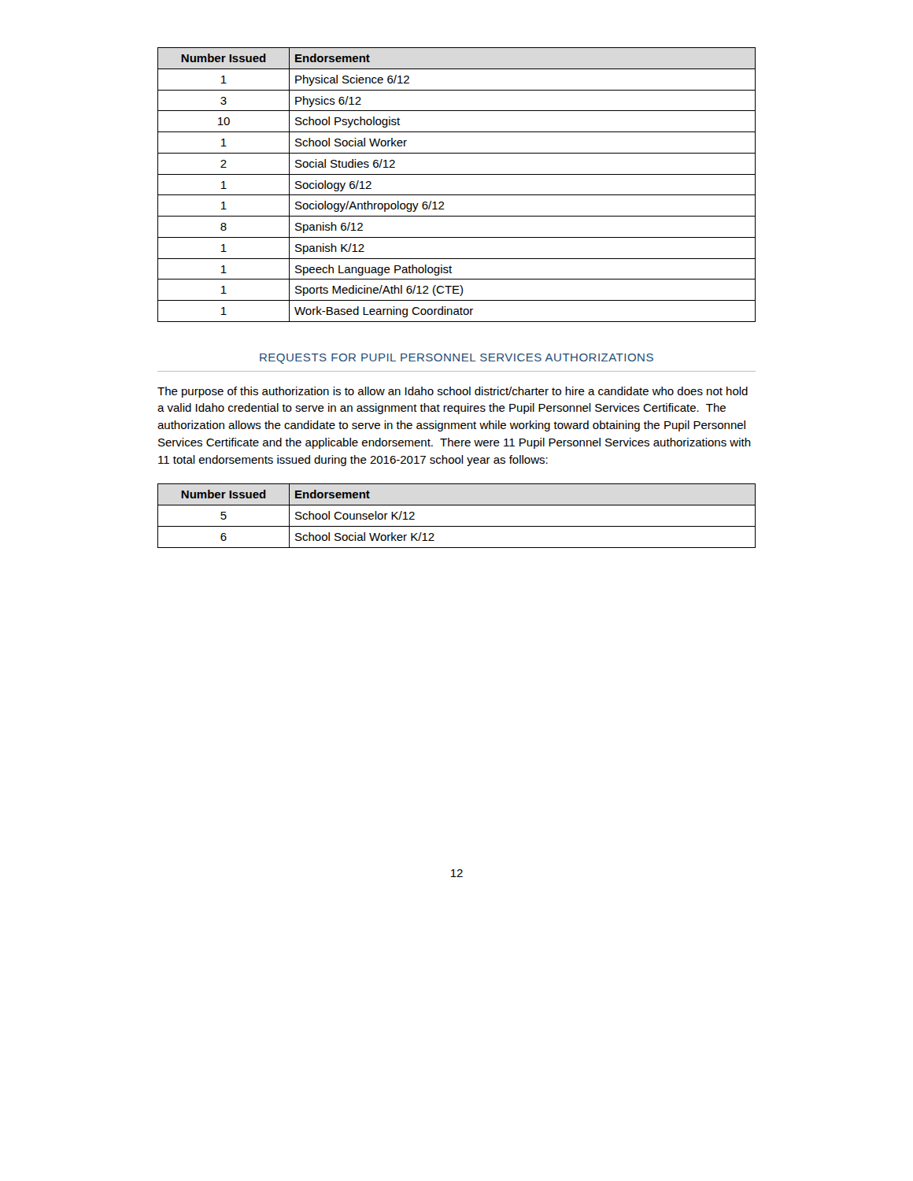| Number Issued | Endorsement |
| --- | --- |
| 1 | Physical Science 6/12 |
| 3 | Physics 6/12 |
| 10 | School Psychologist |
| 1 | School Social Worker |
| 2 | Social Studies 6/12 |
| 1 | Sociology 6/12 |
| 1 | Sociology/Anthropology 6/12 |
| 8 | Spanish 6/12 |
| 1 | Spanish K/12 |
| 1 | Speech Language Pathologist |
| 1 | Sports Medicine/Athl 6/12 (CTE) |
| 1 | Work-Based Learning Coordinator |
REQUESTS FOR PUPIL PERSONNEL SERVICES AUTHORIZATIONS
The purpose of this authorization is to allow an Idaho school district/charter to hire a candidate who does not hold a valid Idaho credential to serve in an assignment that requires the Pupil Personnel Services Certificate. The authorization allows the candidate to serve in the assignment while working toward obtaining the Pupil Personnel Services Certificate and the applicable endorsement. There were 11 Pupil Personnel Services authorizations with 11 total endorsements issued during the 2016-2017 school year as follows:
| Number Issued | Endorsement |
| --- | --- |
| 5 | School Counselor K/12 |
| 6 | School Social Worker K/12 |
12